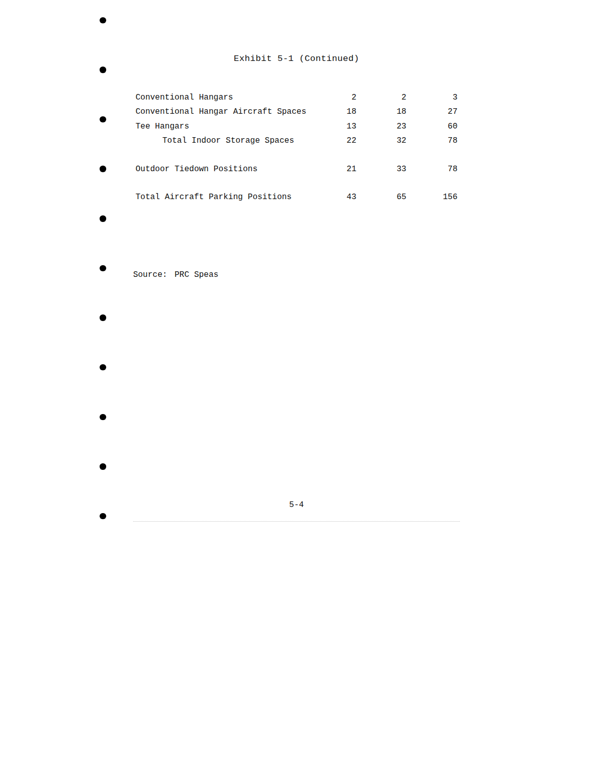Exhibit 5-1 (Continued)
| Conventional Hangars | 2 | 2 | 3 |
| Conventional Hangar Aircraft Spaces | 18 | 18 | 27 |
| Tee Hangars | 13 | 23 | 60 |
| Total Indoor Storage Spaces | 22 | 32 | 78 |
| Outdoor Tiedown Positions | 21 | 33 | 78 |
| Total Aircraft Parking Positions | 43 | 65 | 156 |
Source: PRC Speas
5-4